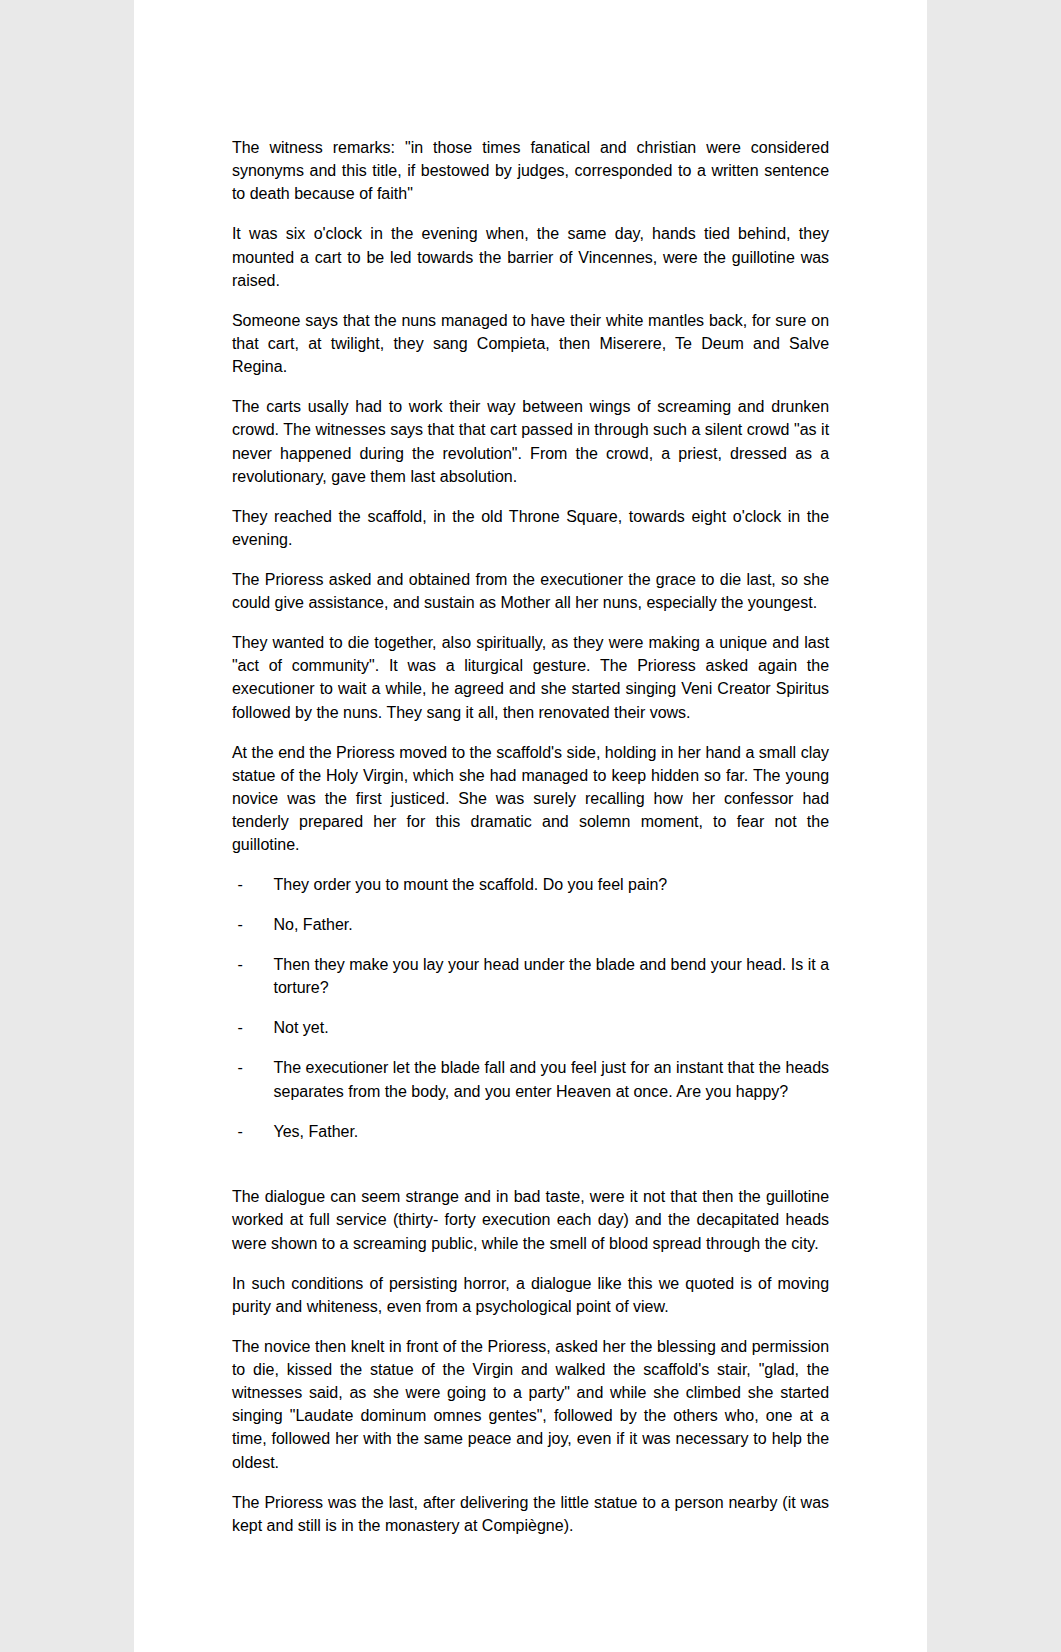The witness remarks: "in those times fanatical and christian were considered synonyms and this title, if bestowed by judges, corresponded to a written sentence to death because of faith"
It was six o'clock in the evening when, the same day, hands tied behind, they mounted a cart to be led towards the barrier of Vincennes, were the guillotine was raised.
Someone says that the nuns managed to have their white mantles back, for sure on that cart, at twilight, they sang Compieta, then Miserere, Te Deum and Salve Regina.
The carts usally had to work their way between wings of screaming and drunken crowd. The witnesses says that that cart passed in through such a silent crowd "as it never happened during the revolution". From the crowd, a priest, dressed as a revolutionary, gave them last absolution.
They reached the scaffold, in the old Throne Square, towards eight o'clock in the evening.
The Prioress asked and obtained from the executioner the grace to die last, so she could give assistance, and sustain as Mother all her nuns, especially the youngest.
They wanted to die together, also spiritually, as they were making a unique and last "act of community". It was a liturgical gesture. The Prioress asked again the executioner to wait a while, he agreed and she started singing Veni Creator Spiritus followed by the nuns. They sang it all, then renovated their vows.
At the end the Prioress moved to the scaffold's side, holding in her hand a small clay statue of the Holy Virgin, which she had managed to keep hidden so far. The young novice was the first justiced. She was surely recalling how her confessor had tenderly prepared her for this dramatic and solemn moment, to fear not the guillotine.
They order you to mount the scaffold. Do you feel pain?
No, Father.
Then they make you lay your head under the blade and bend your head. Is it a torture?
Not yet.
The executioner let the blade fall and you feel just for an instant that the heads separates from the body, and you enter Heaven at once. Are you happy?
Yes, Father.
The dialogue can seem strange and in bad taste, were it not that then the guillotine worked at full service (thirty- forty execution each day) and the decapitated heads were shown to a screaming public, while the smell of blood spread through the city.
In such conditions of persisting horror, a dialogue like this we quoted is of moving purity and whiteness, even from a psychological point of view.
The novice then knelt in front of the Prioress, asked her the blessing and permission to die, kissed the statue of the Virgin and walked the scaffold's stair, "glad, the witnesses said, as she were going to a party" and while she climbed she started singing "Laudate dominum omnes gentes", followed by the others who, one at a time, followed her with the same peace and joy, even if it was necessary to help the oldest.
The Prioress was the last, after delivering the little statue to a person nearby (it was kept and still is in the monastery at Compiègne).